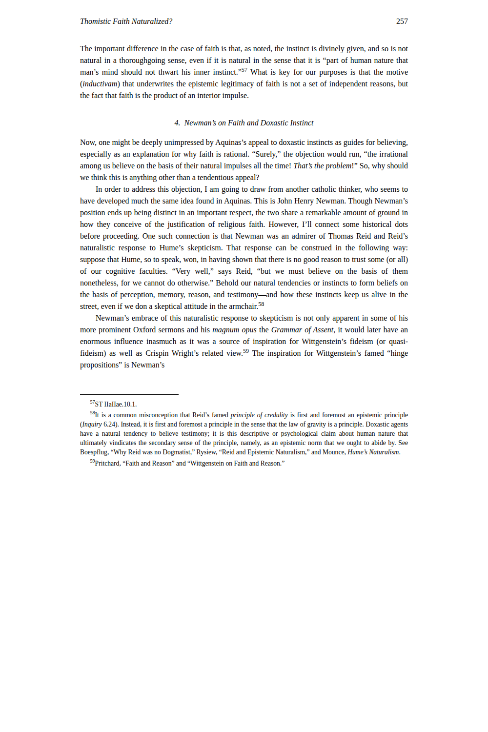Thomistic Faith Naturalized? 257
The important difference in the case of faith is that, as noted, the instinct is divinely given, and so is not natural in a thoroughgoing sense, even if it is natural in the sense that it is “part of human nature that man’s mind should not thwart his inner instinct.”57 What is key for our purposes is that the motive (inductivam) that underwrites the epistemic legitimacy of faith is not a set of independent reasons, but the fact that faith is the product of an interior impulse.
4. Newman’s on Faith and Doxastic Instinct
Now, one might be deeply unimpressed by Aquinas’s appeal to doxastic instincts as guides for believing, especially as an explanation for why faith is rational. “Surely,” the objection would run, “the irrational among us believe on the basis of their natural impulses all the time! That’s the problem!” So, why should we think this is anything other than a tendentious appeal?
In order to address this objection, I am going to draw from another catholic thinker, who seems to have developed much the same idea found in Aquinas. This is John Henry Newman. Though Newman’s position ends up being distinct in an important respect, the two share a remarkable amount of ground in how they conceive of the justification of religious faith. However, I’ll connect some historical dots before proceeding. One such connection is that Newman was an admirer of Thomas Reid and Reid’s naturalistic response to Hume’s skepticism. That response can be construed in the following way: suppose that Hume, so to speak, won, in having shown that there is no good reason to trust some (or all) of our cognitive faculties. “Very well,” says Reid, “but we must believe on the basis of them nonetheless, for we cannot do otherwise.” Behold our natural tendencies or instincts to form beliefs on the basis of perception, memory, reason, and testimony—and how these instincts keep us alive in the street, even if we don a skeptical attitude in the armchair.58
Newman’s embrace of this naturalistic response to skepticism is not only apparent in some of his more prominent Oxford sermons and his magnum opus the Grammar of Assent, it would later have an enormous influence inasmuch as it was a source of inspiration for Wittgenstein’s fideism (or quasi-fideism) as well as Crispin Wright’s related view.59 The inspiration for Wittgenstein’s famed “hinge propositions” is Newman’s
57ST IIaIIae.10.1.
58It is a common misconception that Reid’s famed principle of credulity is first and foremost an epistemic principle (Inquiry 6.24). Instead, it is first and foremost a principle in the sense that the law of gravity is a principle. Doxastic agents have a natural tendency to believe testimony; it is this descriptive or psychological claim about human nature that ultimately vindicates the secondary sense of the principle, namely, as an epistemic norm that we ought to abide by. See Boespflug, “Why Reid was no Dogmatist,” Rysiew, “Reid and Epistemic Naturalism,” and Mounce, Hume’s Naturalism.
59Pritchard, “Faith and Reason” and “Wittgenstein on Faith and Reason.”